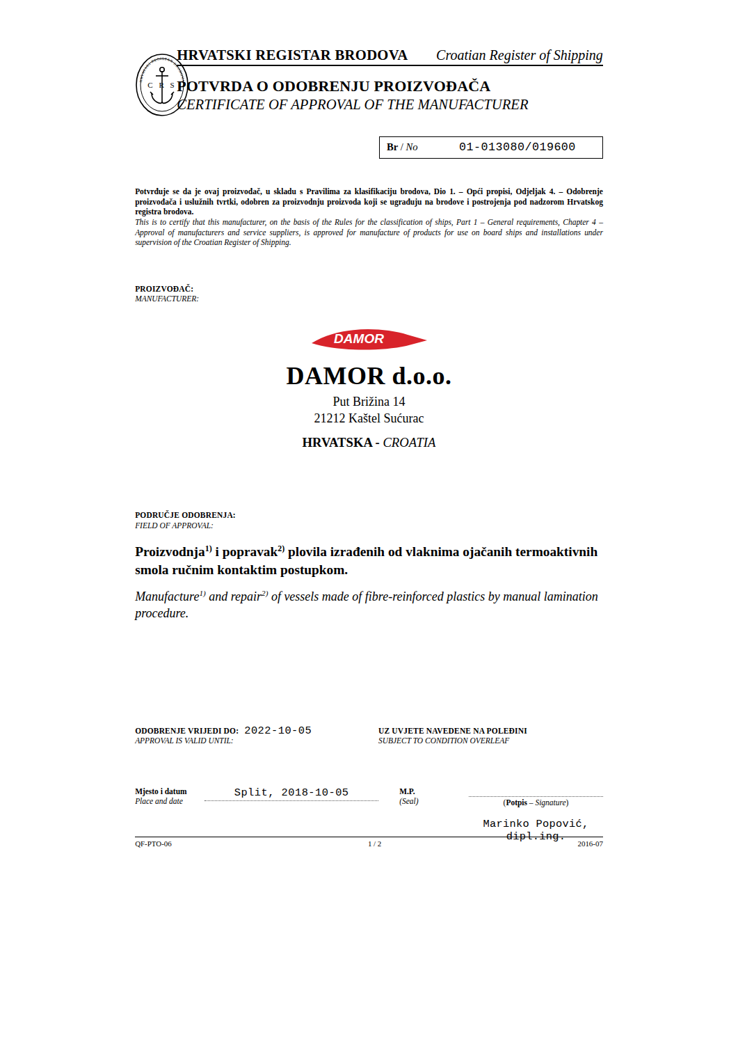C R S HRVATSKI REGISTAR BRODOVA
HRVATSKI REGISTAR BRODOVA
Croatian Register of Shipping
POTVRDA O ODOBRENJU PROIZVOĐAČA
CERTIFICATE OF APPROVAL OF THE MANUFACTURER
Br / No 01-013080/019600
Potvrđuje se da je ovaj proizvođač, u skladu s Pravilima za klasifikaciju brodova, Dio 1. – Opći propisi, Odjeljak 4. – Odobrenje proizvođača i uslužnih tvrtki, odobren za proizvodnju proizvoda koji se ugrađuju na brodove i postrojenja pod nadzorom Hrvatskog registra brodova.
This is to certify that this manufacturer, on the basis of the Rules for the classification of ships, Part 1 – General requirements, Chapter 4 – Approval of manufacturers and service suppliers, is approved for manufacture of products for use on board ships and installations under supervision of the Croatian Register of Shipping.
PROIZVOĐAČ:
MANUFACTURER:
DAMOR
DAMOR d.o.o.
Put Brižina 14
21212 Kaštel Sućurac
HRVATSKA - CROATIA
PODRUČJE ODOBRENJA:
FIELD OF APPROVAL:
Proizvodnja1) i popravak2) plovila izrađenih od vlaknima ojačanih termoaktivnih smola ručnim kontaktim postupkom.
Manufacture1) and repair2) of vessels made of fibre-reinforced plastics by manual lamination procedure.
ODOBRENJE VRIJEDI DO:
APPROVAL IS VALID UNTIL:
2022-10-05
UZ UVJETE NAVEDENE NA POLEĐINI
SUBJECT TO CONDITION OVERLEAF
Mjesto i datum
Place and date
Split, 2018-10-05
M.P.
(Seal)
(Potpis – Signature)
Marinko Popović, dipl.ing.
QF-PTO-06
1 / 2
2016-07